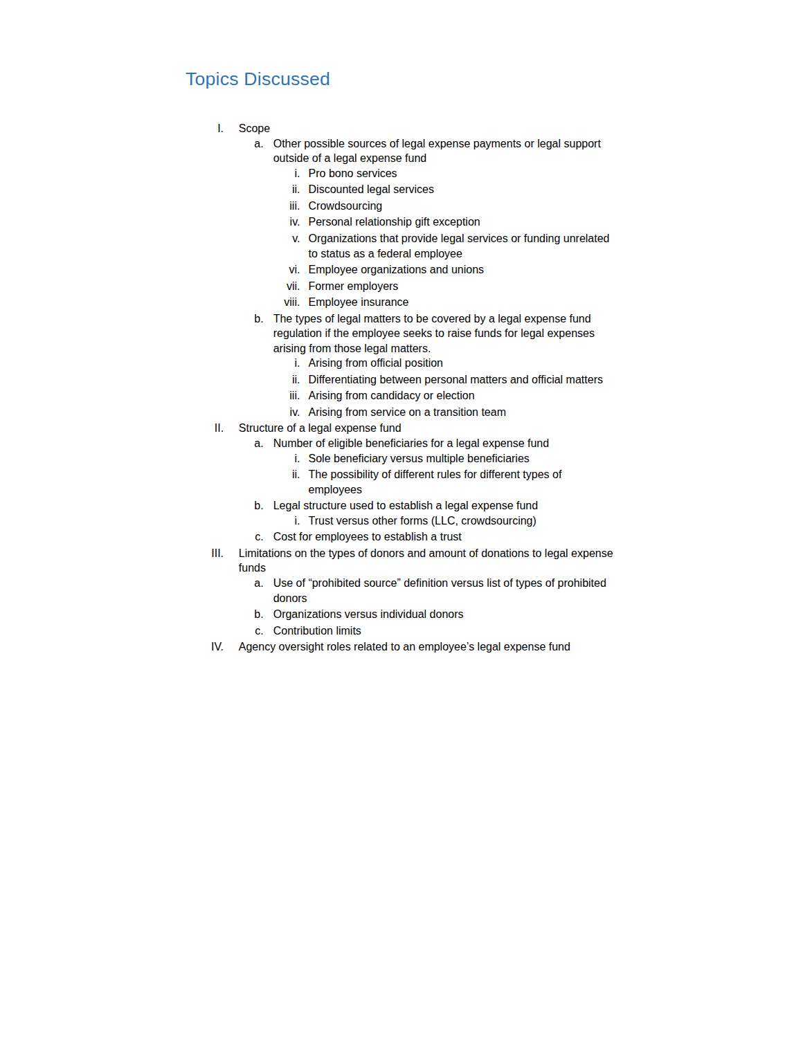Topics Discussed
Scope
Other possible sources of legal expense payments or legal support outside of a legal expense fund
Pro bono services
Discounted legal services
Crowdsourcing
Personal relationship gift exception
Organizations that provide legal services or funding unrelated to status as a federal employee
Employee organizations and unions
Former employers
Employee insurance
The types of legal matters to be covered by a legal expense fund regulation if the employee seeks to raise funds for legal expenses arising from those legal matters.
Arising from official position
Differentiating between personal matters and official matters
Arising from candidacy or election
Arising from service on a transition team
Structure of a legal expense fund
Number of eligible beneficiaries for a legal expense fund
Sole beneficiary versus multiple beneficiaries
The possibility of different rules for different types of employees
Legal structure used to establish a legal expense fund
Trust versus other forms (LLC, crowdsourcing)
Cost for employees to establish a trust
Limitations on the types of donors and amount of donations to legal expense funds
Use of “prohibited source” definition versus list of types of prohibited donors
Organizations versus individual donors
Contribution limits
Agency oversight roles related to an employee’s legal expense fund